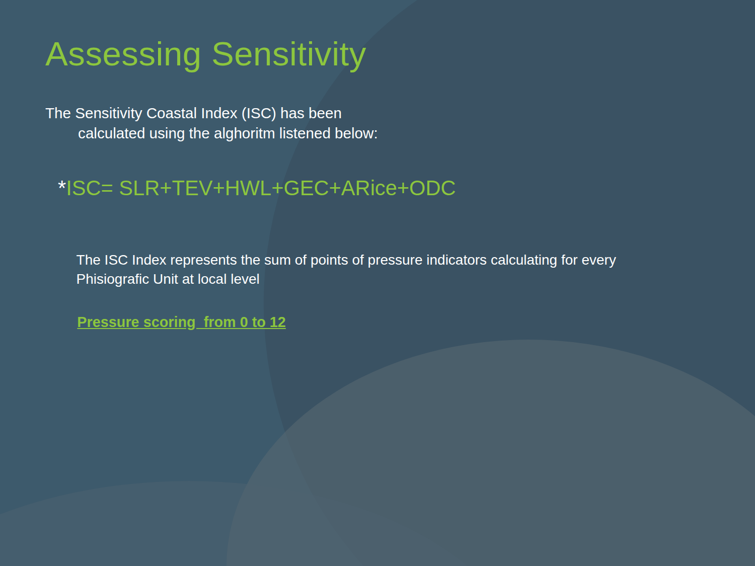Assessing Sensitivity
The Sensitivity Coastal Index (ISC) has been calculated using the alghoritm listened below:
*ISC= SLR+TEV+HWL+GEC+ARice+ODC
The ISC Index represents the sum of points of pressure indicators calculating for every Phisiografic Unit at local level
Pressure scoring from 0 to 12